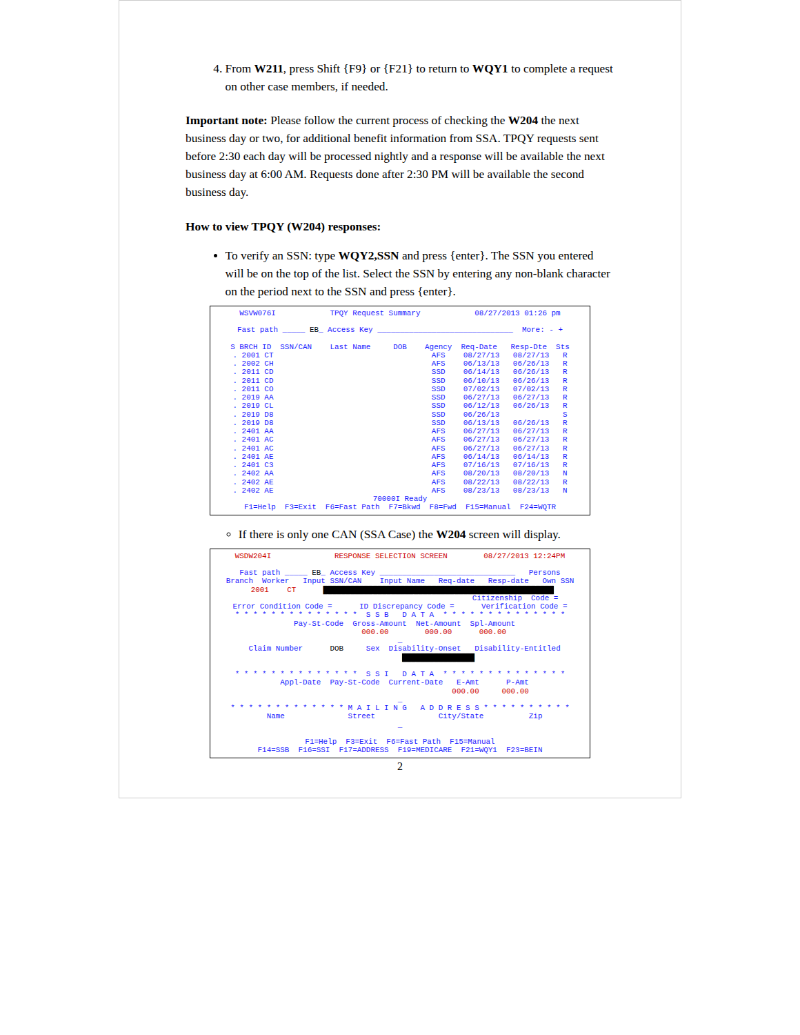From W211, press Shift {F9} or {F21} to return to WQY1 to complete a request on other case members, if needed.
Important note: Please follow the current process of checking the W204 the next business day or two, for additional benefit information from SSA. TPQY requests sent before 2:30 each day will be processed nightly and a response will be available the next business day at 6:00 AM. Requests done after 2:30 PM will be available the second business day.
How to view TPQY (W204) responses:
To verify an SSN: type WQY2,SSN and press {enter}. The SSN you entered will be on the top of the list. Select the SSN by entering any non-blank character on the period next to the SSN and press {enter}.
WSVW076I TPQY Request Summary 08/27/2013 01:26 pm Fast path _____ EB_ Access Key ______________________________ More: - + S BRCH ID SSN/CAN Last Name DOB Agency Req-Date Resp-Dte Sts . 2001 CT AFS 08/27/13 08/27/13 R . 2002 CH AFS 06/13/13 06/26/13 R . 2011 CD SSD 06/14/13 06/26/13 R . 2011 CD SSD 06/10/13 06/26/13 R . 2011 CO SSD 07/02/13 07/02/13 R . 2019 AA SSD 06/27/13 06/27/13 R . 2019 CL SSD 06/12/13 06/26/13 R . 2019 D8 SSD 06/26/13 S . 2019 D8 SSD 06/13/13 06/26/13 R . 2401 AA AFS 06/27/13 06/27/13 R . 2401 AC AFS 06/27/13 06/27/13 R . 2401 AC AFS 06/27/13 06/27/13 R . 2401 AE AFS 06/14/13 06/14/13 R . 2401 C3 AFS 07/16/13 07/16/13 R . 2402 AA AFS 08/20/13 08/20/13 N . 2402 AE AFS 08/22/13 08/22/13 R . 2402 AE AFS 08/23/13 08/23/13 N 70000I Ready F1=Help F3=Exit F6=Fast Path F7=Bkwd F8=Fwd F15=Manual F24=WQTR
If there is only one CAN (SSA Case) the W204 screen will display.
WSDW204I RESPONSE SELECTION SCREEN 08/27/2013 12:24PM Fast path _____ EB_ Access Key ______________________________ Persons Branch Worker Input SSN/CAN Input Name Req-date Resp-date Own SSN 2001 CT ███████████████████████████████████████████████████ Citizenship Code = Error Condition Code = ID Discrepancy Code = Verification Code = * * * * * * * * * * * * * * S S B D A T A * * * * * * * * * * * * * * Pay-St-Code Gross-Amount Net-Amount Spl-Amount 000.00 000.00 000.00 _ Claim Number DOB Sex Disability-Onset Disability-Entitled ████████████████ * * * * * * * * * * * * * * S S I D A T A * * * * * * * * * * * * * * Appl-Date Pay-St-Code Current-Date E-Amt P-Amt 000.00 000.00 _ * * * * * * * * * * * * * M A I L I N G A D D R E S S * * * * * * * * * * Name Street City/State Zip _ F1=Help F3=Exit F6=Fast Path F15=Manual F14=SSB F16=SSI F17=ADDRESS F19=MEDICARE F21=WQY1 F23=BEIN
2